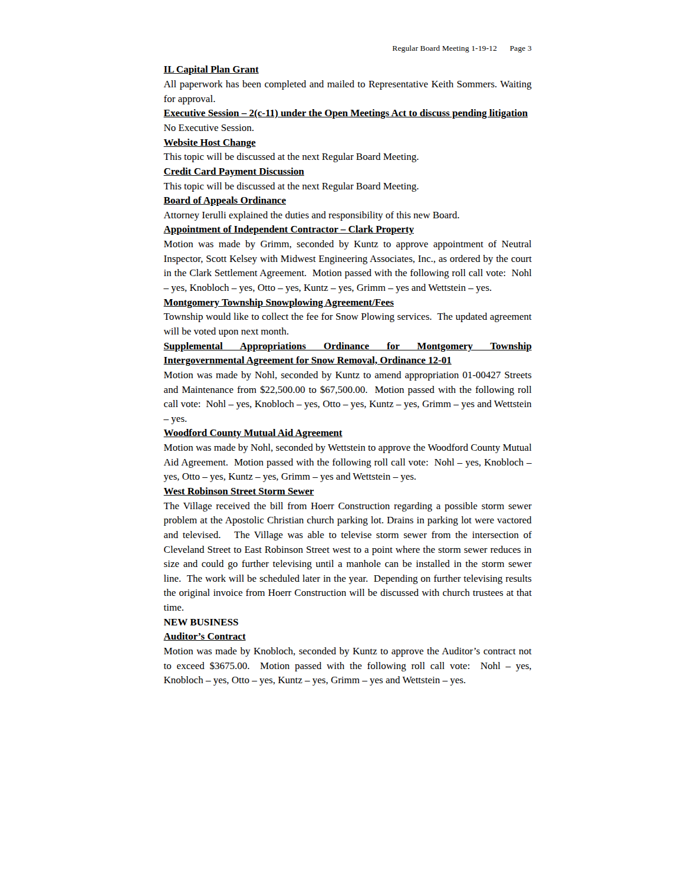Regular Board Meeting 1-19-12 Page 3
IL Capital Plan Grant
All paperwork has been completed and mailed to Representative Keith Sommers. Waiting for approval.
Executive Session – 2(c-11) under the Open Meetings Act to discuss pending litigation
No Executive Session.
Website Host Change
This topic will be discussed at the next Regular Board Meeting.
Credit Card Payment Discussion
This topic will be discussed at the next Regular Board Meeting.
Board of Appeals Ordinance
Attorney Ierulli explained the duties and responsibility of this new Board.
Appointment of Independent Contractor – Clark Property
Motion was made by Grimm, seconded by Kuntz to approve appointment of Neutral Inspector, Scott Kelsey with Midwest Engineering Associates, Inc., as ordered by the court in the Clark Settlement Agreement. Motion passed with the following roll call vote: Nohl – yes, Knobloch – yes, Otto – yes, Kuntz – yes, Grimm – yes and Wettstein – yes.
Montgomery Township Snowplowing Agreement/Fees
Township would like to collect the fee for Snow Plowing services. The updated agreement will be voted upon next month.
Supplemental Appropriations Ordinance for Montgomery Township Intergovernmental Agreement for Snow Removal, Ordinance 12-01
Motion was made by Nohl, seconded by Kuntz to amend appropriation 01-00427 Streets and Maintenance from $22,500.00 to $67,500.00. Motion passed with the following roll call vote: Nohl – yes, Knobloch – yes, Otto – yes, Kuntz – yes, Grimm – yes and Wettstein – yes.
Woodford County Mutual Aid Agreement
Motion was made by Nohl, seconded by Wettstein to approve the Woodford County Mutual Aid Agreement. Motion passed with the following roll call vote: Nohl – yes, Knobloch – yes, Otto – yes, Kuntz – yes, Grimm – yes and Wettstein – yes.
West Robinson Street Storm Sewer
The Village received the bill from Hoerr Construction regarding a possible storm sewer problem at the Apostolic Christian church parking lot. Drains in parking lot were vactored and televised. The Village was able to televise storm sewer from the intersection of Cleveland Street to East Robinson Street west to a point where the storm sewer reduces in size and could go further televising until a manhole can be installed in the storm sewer line. The work will be scheduled later in the year. Depending on further televising results the original invoice from Hoerr Construction will be discussed with church trustees at that time.
NEW BUSINESS
Auditor’s Contract
Motion was made by Knobloch, seconded by Kuntz to approve the Auditor’s contract not to exceed $3675.00. Motion passed with the following roll call vote: Nohl – yes, Knobloch – yes, Otto – yes, Kuntz – yes, Grimm – yes and Wettstein – yes.